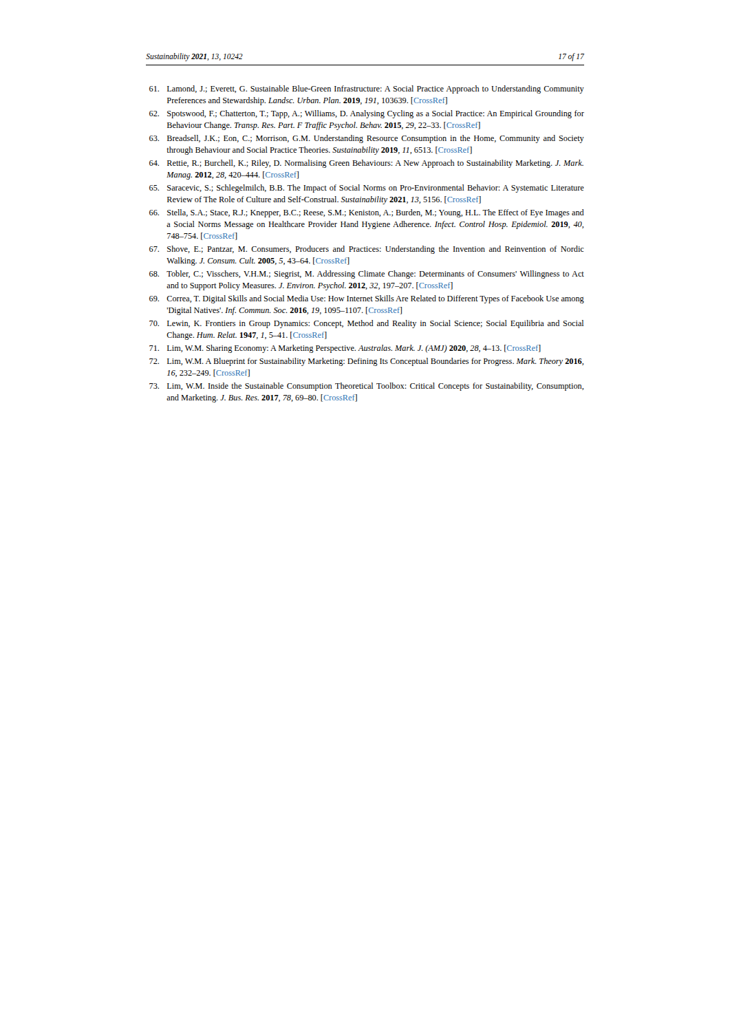Sustainability 2021, 13, 10242
17 of 17
61. Lamond, J.; Everett, G. Sustainable Blue-Green Infrastructure: A Social Practice Approach to Understanding Community Preferences and Stewardship. Landsc. Urban. Plan. 2019, 191, 103639. [CrossRef]
62. Spotswood, F.; Chatterton, T.; Tapp, A.; Williams, D. Analysing Cycling as a Social Practice: An Empirical Grounding for Behaviour Change. Transp. Res. Part. F Traffic Psychol. Behav. 2015, 29, 22–33. [CrossRef]
63. Breadsell, J.K.; Eon, C.; Morrison, G.M. Understanding Resource Consumption in the Home, Community and Society through Behaviour and Social Practice Theories. Sustainability 2019, 11, 6513. [CrossRef]
64. Rettie, R.; Burchell, K.; Riley, D. Normalising Green Behaviours: A New Approach to Sustainability Marketing. J. Mark. Manag. 2012, 28, 420–444. [CrossRef]
65. Saracevic, S.; Schlegelmilch, B.B. The Impact of Social Norms on Pro-Environmental Behavior: A Systematic Literature Review of The Role of Culture and Self-Construal. Sustainability 2021, 13, 5156. [CrossRef]
66. Stella, S.A.; Stace, R.J.; Knepper, B.C.; Reese, S.M.; Keniston, A.; Burden, M.; Young, H.L. The Effect of Eye Images and a Social Norms Message on Healthcare Provider Hand Hygiene Adherence. Infect. Control Hosp. Epidemiol. 2019, 40, 748–754. [CrossRef]
67. Shove, E.; Pantzar, M. Consumers, Producers and Practices: Understanding the Invention and Reinvention of Nordic Walking. J. Consum. Cult. 2005, 5, 43–64. [CrossRef]
68. Tobler, C.; Visschers, V.H.M.; Siegrist, M. Addressing Climate Change: Determinants of Consumers' Willingness to Act and to Support Policy Measures. J. Environ. Psychol. 2012, 32, 197–207. [CrossRef]
69. Correa, T. Digital Skills and Social Media Use: How Internet Skills Are Related to Different Types of Facebook Use among 'Digital Natives'. Inf. Commun. Soc. 2016, 19, 1095–1107. [CrossRef]
70. Lewin, K. Frontiers in Group Dynamics: Concept, Method and Reality in Social Science; Social Equilibria and Social Change. Hum. Relat. 1947, 1, 5–41. [CrossRef]
71. Lim, W.M. Sharing Economy: A Marketing Perspective. Australas. Mark. J. (AMJ) 2020, 28, 4–13. [CrossRef]
72. Lim, W.M. A Blueprint for Sustainability Marketing: Defining Its Conceptual Boundaries for Progress. Mark. Theory 2016, 16, 232–249. [CrossRef]
73. Lim, W.M. Inside the Sustainable Consumption Theoretical Toolbox: Critical Concepts for Sustainability, Consumption, and Marketing. J. Bus. Res. 2017, 78, 69–80. [CrossRef]